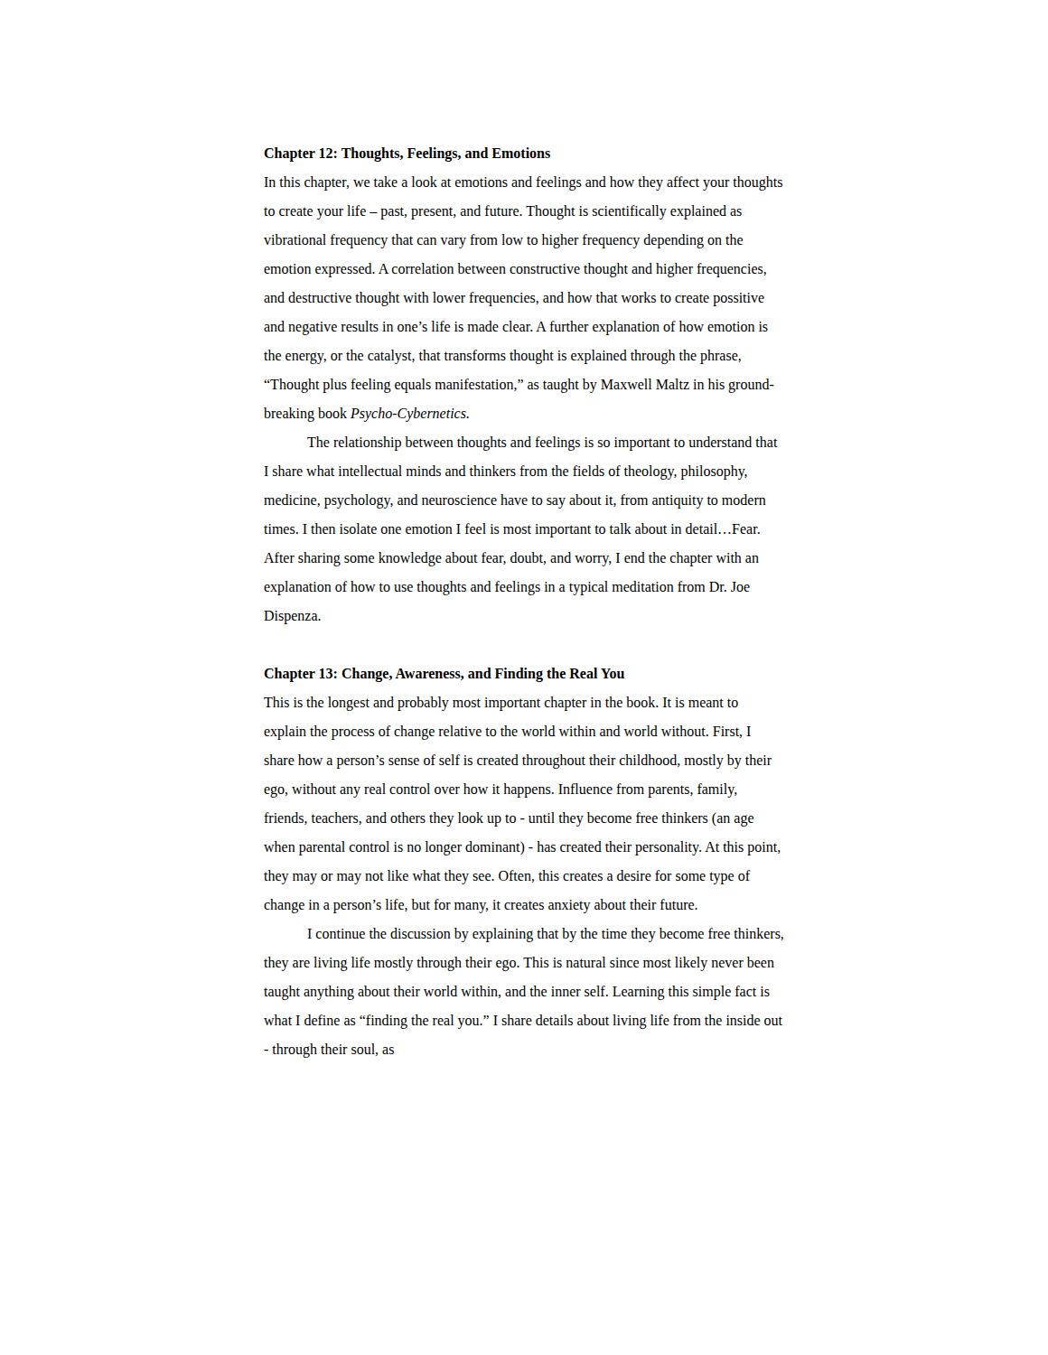Chapter 12: Thoughts, Feelings, and Emotions
In this chapter, we take a look at emotions and feelings and how they affect your thoughts to create your life – past, present, and future. Thought is scientifically explained as vibrational frequency that can vary from low to higher frequency depending on the emotion expressed. A correlation between constructive thought and higher frequencies, and destructive thought with lower frequencies, and how that works to create possitive and negative results in one’s life is made clear. A further explanation of how emotion is the energy, or the catalyst, that transforms thought is explained through the phrase, “Thought plus feeling equals manifestation,” as taught by Maxwell Maltz in his ground-breaking book Psycho-Cybernetics.
The relationship between thoughts and feelings is so important to understand that I share what intellectual minds and thinkers from the fields of theology, philosophy, medicine, psychology, and neuroscience have to say about it, from antiquity to modern times. I then isolate one emotion I feel is most important to talk about in detail…Fear. After sharing some knowledge about fear, doubt, and worry, I end the chapter with an explanation of how to use thoughts and feelings in a typical meditation from Dr. Joe Dispenza.
Chapter 13: Change, Awareness, and Finding the Real You
This is the longest and probably most important chapter in the book. It is meant to explain the process of change relative to the world within and world without. First, I share how a person’s sense of self is created throughout their childhood, mostly by their ego, without any real control over how it happens. Influence from parents, family, friends, teachers, and others they look up to - until they become free thinkers (an age when parental control is no longer dominant) - has created their personality. At this point, they may or may not like what they see. Often, this creates a desire for some type of change in a person’s life, but for many, it creates anxiety about their future.
I continue the discussion by explaining that by the time they become free thinkers, they are living life mostly through their ego. This is natural since most likely never been taught anything about their world within, and the inner self. Learning this simple fact is what I define as “finding the real you.” I share details about living life from the inside out - through their soul, as